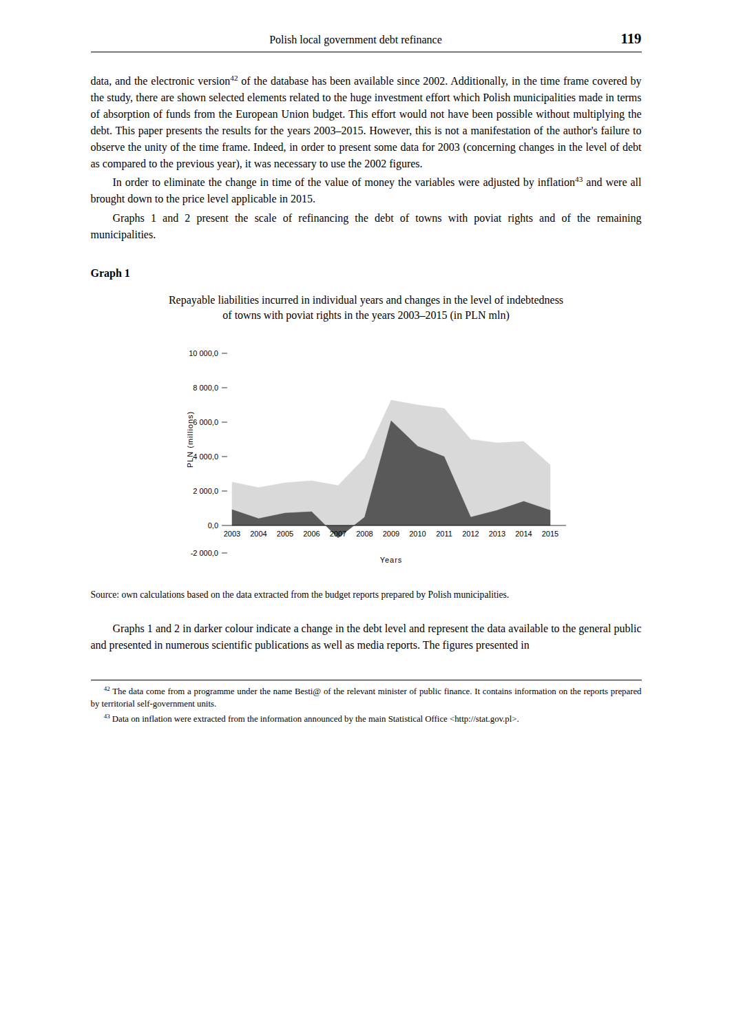Polish local government debt refinance
119
data, and the electronic version42 of the database has been available since 2002. Additionally, in the time frame covered by the study, there are shown selected elements related to the huge investment effort which Polish municipalities made in terms of absorption of funds from the European Union budget. This effort would not have been possible without multiplying the debt. This paper presents the results for the years 2003–2015. However, this is not a manifestation of the author's failure to observe the unity of the time frame. Indeed, in order to present some data for 2003 (concerning changes in the level of debt as compared to the previous year), it was necessary to use the 2002 figures.
In order to eliminate the change in time of the value of money the variables were adjusted by inflation43 and were all brought down to the price level applicable in 2015.
Graphs 1 and 2 present the scale of refinancing the debt of towns with poviat rights and of the remaining municipalities.
Graph 1
Repayable liabilities incurred in individual years and changes in the level of indebtedness
of towns with poviat rights in the years 2003–2015 (in PLN mln)
10 000,0 8 000,0 6 000,0 4 000,0 2 000,0 0,0 -2 000,0 2003 2004 2005 2006 2007 2008 2009 2010 2011 2012 2013 2014 2015 Years PLN (millions)
Source: own calculations based on the data extracted from the budget reports prepared by Polish municipalities.
Graphs 1 and 2 in darker colour indicate a change in the debt level and represent the data available to the general public and presented in numerous scientific publications as well as media reports. The figures presented in
42 The data come from a programme under the name Besti@ of the relevant minister of public finance. It contains information on the reports prepared by territorial self-government units.
43 Data on inflation were extracted from the information announced by the main Statistical Office <http://stat.gov.pl>.